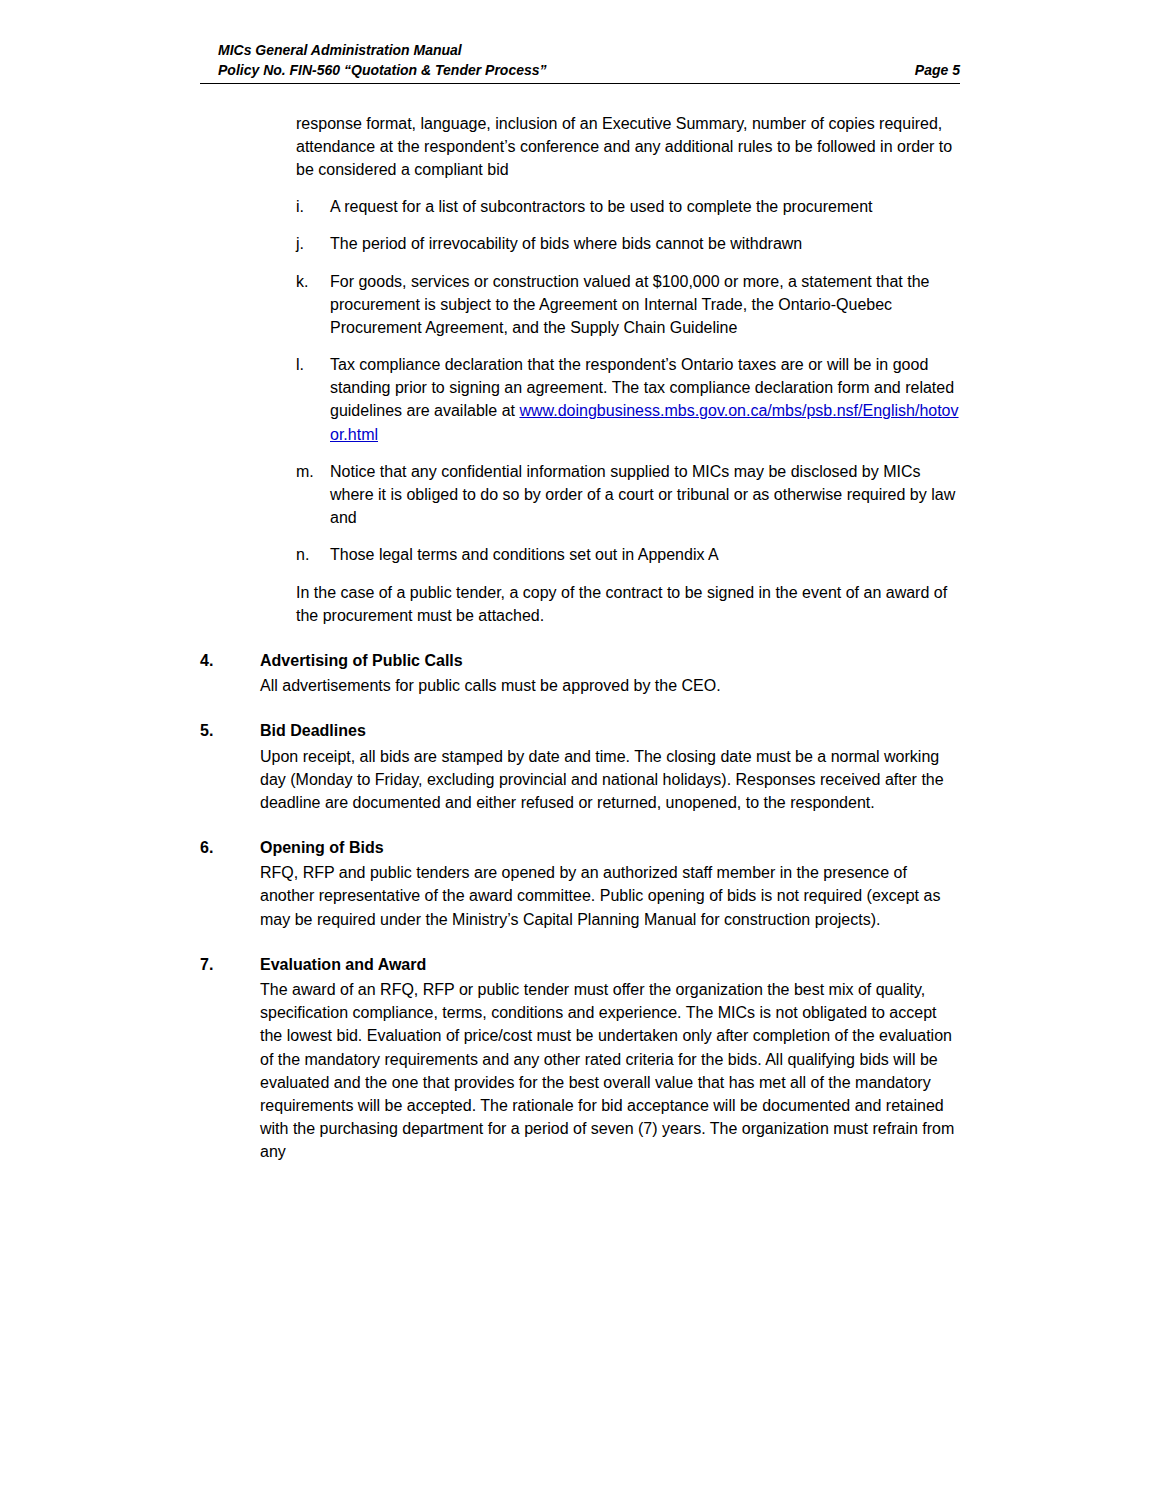MICs General Administration Manual Policy No. FIN-560 “Quotation & Tender Process” Page 5
response format, language, inclusion of an Executive Summary, number of copies required, attendance at the respondent’s conference and any additional rules to be followed in order to be considered a compliant bid
i. A request for a list of subcontractors to be used to complete the procurement
j. The period of irrevocability of bids where bids cannot be withdrawn
k. For goods, services or construction valued at $100,000 or more, a statement that the procurement is subject to the Agreement on Internal Trade, the Ontario-Quebec Procurement Agreement, and the Supply Chain Guideline
l. Tax compliance declaration that the respondent’s Ontario taxes are or will be in good standing prior to signing an agreement. The tax compliance declaration form and related guidelines are available at www.doingbusiness.mbs.gov.on.ca/mbs/psb.nsf/English/hotovor.html
m. Notice that any confidential information supplied to MICs may be disclosed by MICs where it is obliged to do so by order of a court or tribunal or as otherwise required by law and
n. Those legal terms and conditions set out in Appendix A
In the case of a public tender, a copy of the contract to be signed in the event of an award of the procurement must be attached.
4.
Advertising of Public Calls
All advertisements for public calls must be approved by the CEO.
5.
Bid Deadlines
Upon receipt, all bids are stamped by date and time. The closing date must be a normal working day (Monday to Friday, excluding provincial and national holidays). Responses received after the deadline are documented and either refused or returned, unopened, to the respondent.
6.
Opening of Bids
RFQ, RFP and public tenders are opened by an authorized staff member in the presence of another representative of the award committee. Public opening of bids is not required (except as may be required under the Ministry’s Capital Planning Manual for construction projects).
7.
Evaluation and Award
The award of an RFQ, RFP or public tender must offer the organization the best mix of quality, specification compliance, terms, conditions and experience. The MICs is not obligated to accept the lowest bid. Evaluation of price/cost must be undertaken only after completion of the evaluation of the mandatory requirements and any other rated criteria for the bids. All qualifying bids will be evaluated and the one that provides for the best overall value that has met all of the mandatory requirements will be accepted. The rationale for bid acceptance will be documented and retained with the purchasing department for a period of seven (7) years. The organization must refrain from any